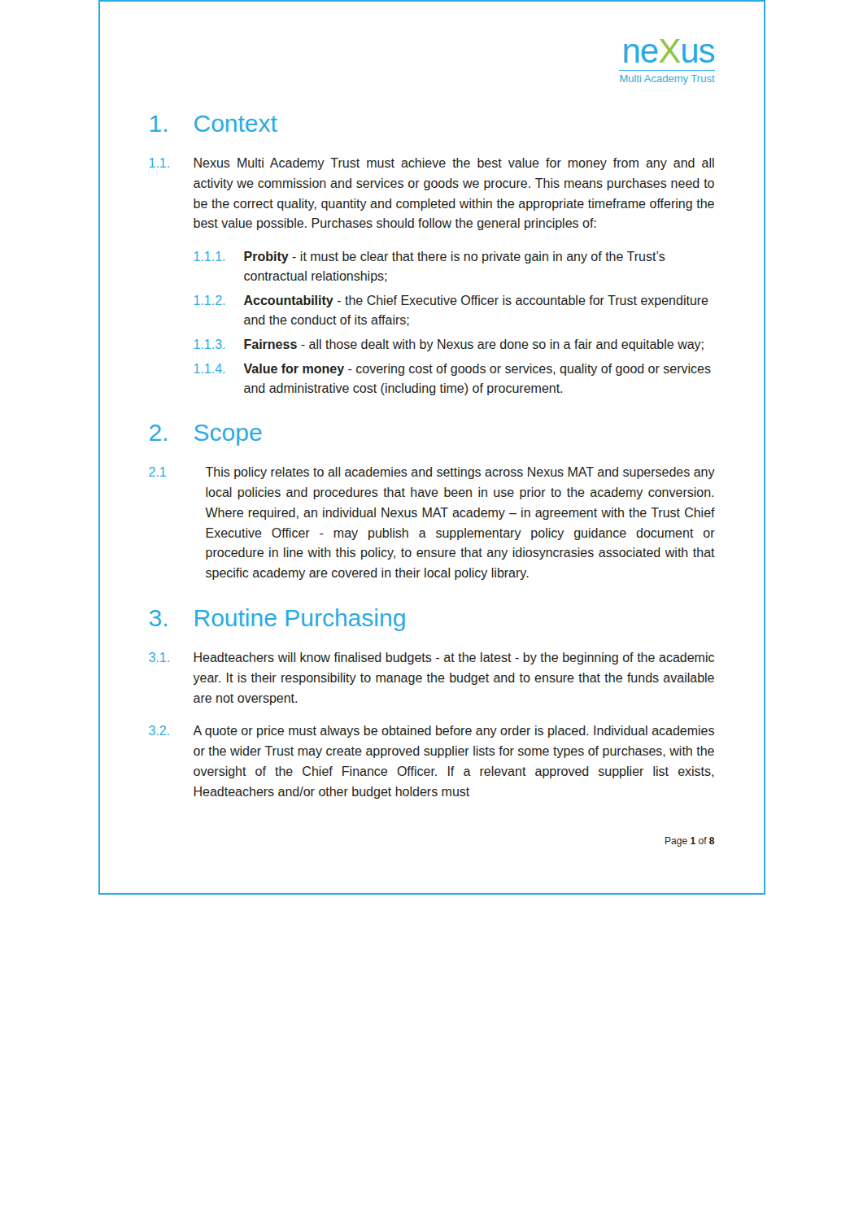neXus
Multi Academy Trust
1. Context
1.1. Nexus Multi Academy Trust must achieve the best value for money from any and all activity we commission and services or goods we procure. This means purchases need to be the correct quality, quantity and completed within the appropriate timeframe offering the best value possible. Purchases should follow the general principles of:
1.1.1. Probity - it must be clear that there is no private gain in any of the Trust’s contractual relationships;
1.1.2. Accountability - the Chief Executive Officer is accountable for Trust expenditure and the conduct of its affairs;
1.1.3. Fairness - all those dealt with by Nexus are done so in a fair and equitable way;
1.1.4. Value for money - covering cost of goods or services, quality of good or services and administrative cost (including time) of procurement.
2. Scope
2.1 This policy relates to all academies and settings across Nexus MAT and supersedes any local policies and procedures that have been in use prior to the academy conversion. Where required, an individual Nexus MAT academy – in agreement with the Trust Chief Executive Officer - may publish a supplementary policy guidance document or procedure in line with this policy, to ensure that any idiosyncrasies associated with that specific academy are covered in their local policy library.
3. Routine Purchasing
3.1. Headteachers will know finalised budgets - at the latest - by the beginning of the academic year. It is their responsibility to manage the budget and to ensure that the funds available are not overspent.
3.2. A quote or price must always be obtained before any order is placed. Individual academies or the wider Trust may create approved supplier lists for some types of purchases, with the oversight of the Chief Finance Officer. If a relevant approved supplier list exists, Headteachers and/or other budget holders must
Page 1 of 8